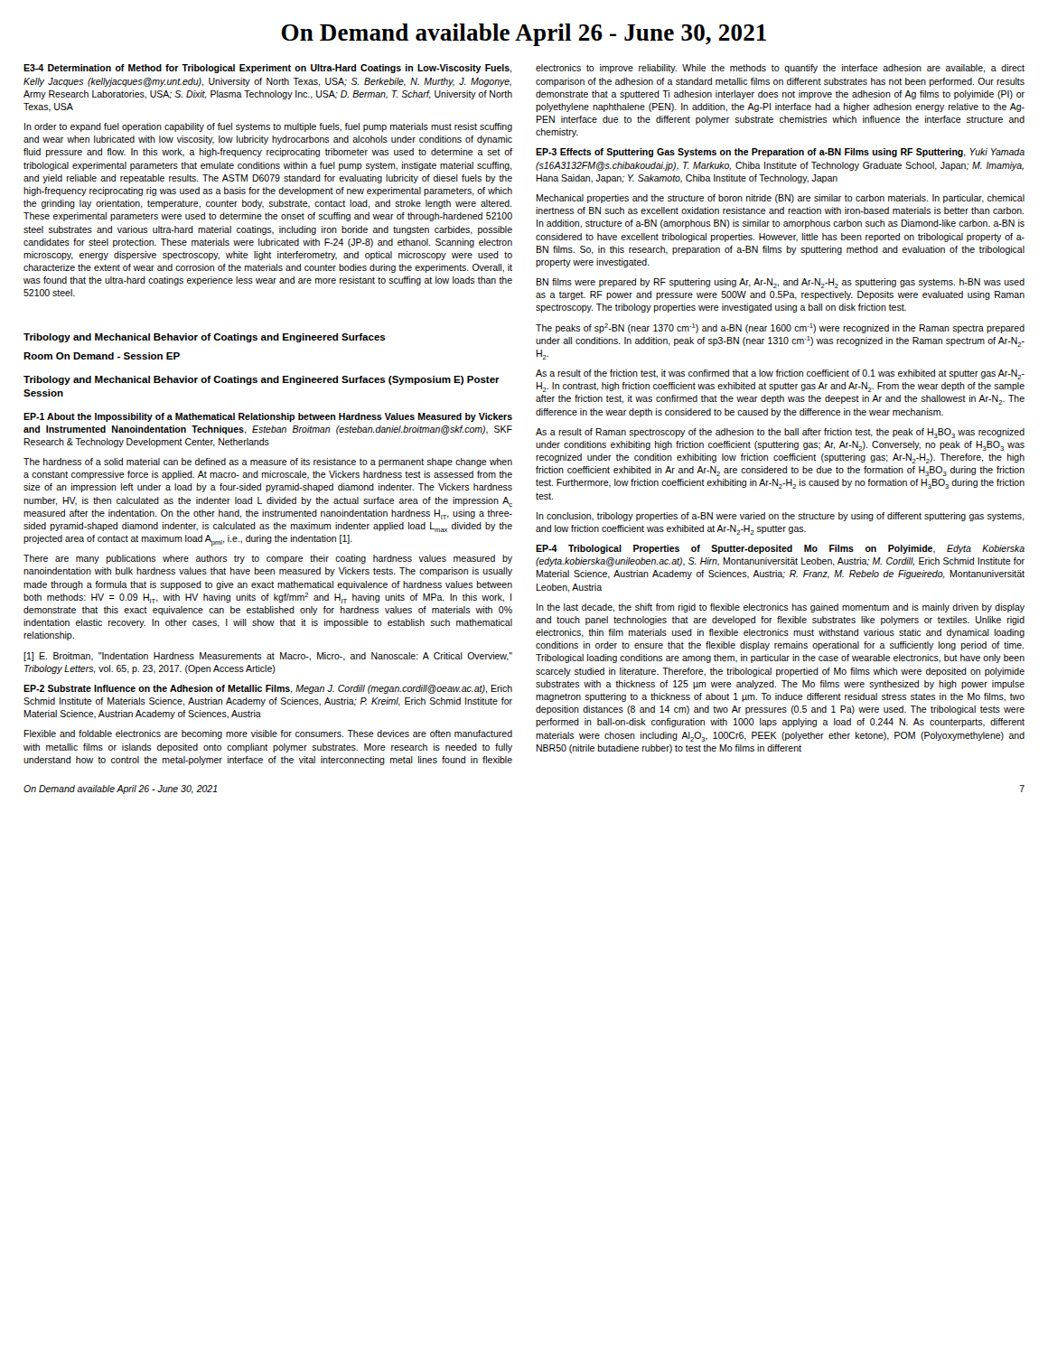On Demand available April 26 - June 30, 2021
E3-4 Determination of Method for Tribological Experiment on Ultra-Hard Coatings in Low-Viscosity Fuels, Kelly Jacques (kellyjacques@my.unt.edu), University of North Texas, USA; S. Berkebile, N. Murthy, J. Mogonye, Army Research Laboratories, USA; S. Dixit, Plasma Technology Inc., USA; D. Berman, T. Scharf, University of North Texas, USA
In order to expand fuel operation capability of fuel systems to multiple fuels, fuel pump materials must resist scuffing and wear when lubricated with low viscosity, low lubricity hydrocarbons and alcohols under conditions of dynamic fluid pressure and flow. In this work, a high-frequency reciprocating tribometer was used to determine a set of tribological experimental parameters that emulate conditions within a fuel pump system, instigate material scuffing, and yield reliable and repeatable results. The ASTM D6079 standard for evaluating lubricity of diesel fuels by the high-frequency reciprocating rig was used as a basis for the development of new experimental parameters, of which the grinding lay orientation, temperature, counter body, substrate, contact load, and stroke length were altered. These experimental parameters were used to determine the onset of scuffing and wear of through-hardened 52100 steel substrates and various ultra-hard material coatings, including iron boride and tungsten carbides, possible candidates for steel protection. These materials were lubricated with F-24 (JP-8) and ethanol. Scanning electron microscopy, energy dispersive spectroscopy, white light interferometry, and optical microscopy were used to characterize the extent of wear and corrosion of the materials and counter bodies during the experiments. Overall, it was found that the ultra-hard coatings experience less wear and are more resistant to scuffing at low loads than the 52100 steel.
Tribology and Mechanical Behavior of Coatings and Engineered Surfaces
Room On Demand - Session EP
Tribology and Mechanical Behavior of Coatings and Engineered Surfaces (Symposium E) Poster Session
EP-1 About the Impossibility of a Mathematical Relationship between Hardness Values Measured by Vickers and Instrumented Nanoindentation Techniques, Esteban Broitman (esteban.daniel.broitman@skf.com), SKF Research & Technology Development Center, Netherlands
The hardness of a solid material can be defined as a measure of its resistance to a permanent shape change when a constant compressive force is applied. At macro- and microscale, the Vickers hardness test is assessed from the size of an impression left under a load by a four-sided pyramid-shaped diamond indenter. The Vickers hardness number, HV, is then calculated as the indenter load L divided by the actual surface area of the impression Ac measured after the indentation. On the other hand, the instrumented nanoindentation hardness HIT, using a three-sided pyramid-shaped diamond indenter, is calculated as the maximum indenter applied load Lmax divided by the projected area of contact at maximum load Apml, i.e., during the indentation [1].
There are many publications where authors try to compare their coating hardness values measured by nanoindentation with bulk hardness values that have been measured by Vickers tests. The comparison is usually made through a formula that is supposed to give an exact mathematical equivalence of hardness values between both methods: HV = 0.09 HIT, with HV having units of kgf/mm2 and HIT having units of MPa. In this work, I demonstrate that this exact equivalence can be established only for hardness values of materials with 0% indentation elastic recovery. In other cases, I will show that it is impossible to establish such mathematical relationship.
[1] E. Broitman, "Indentation Hardness Measurements at Macro-, Micro-, and Nanoscale: A Critical Overview," Tribology Letters, vol. 65, p. 23, 2017. (Open Access Article)
EP-2 Substrate Influence on the Adhesion of Metallic Films, Megan J. Cordill (megan.cordill@oeaw.ac.at), Erich Schmid Institute of Materials Science, Austrian Academy of Sciences, Austria; P. Kreiml, Erich Schmid Institute for Material Science, Austrian Academy of Sciences, Austria
Flexible and foldable electronics are becoming more visible for consumers. These devices are often manufactured with metallic films or islands deposited onto compliant polymer substrates. More research is needed to fully understand how to control the metal-polymer interface of the vital interconnecting metal lines found in flexible electronics to improve reliability. While the methods to quantify the interface adhesion are available, a direct comparison of the adhesion of a standard metallic films on different substrates has not been performed. Our results demonstrate that a sputtered Ti adhesion interlayer does not improve the adhesion of Ag films to polyimide (PI) or polyethylene naphthalene (PEN). In addition, the Ag-PI interface had a higher adhesion energy relative to the Ag-PEN interface due to the different polymer substrate chemistries which influence the interface structure and chemistry.
EP-3 Effects of Sputtering Gas Systems on the Preparation of a-BN Films using RF Sputtering, Yuki Yamada (s16A3132FM@s.chibakoudai.jp), T. Markuko, Chiba Institute of Technology Graduate School, Japan; M. Imamiya, Hana Saidan, Japan; Y. Sakamoto, Chiba Institute of Technology, Japan
Mechanical properties and the structure of boron nitride (BN) are similar to carbon materials. In particular, chemical inertness of BN such as excellent oxidation resistance and reaction with iron-based materials is better than carbon. In addition, structure of a-BN (amorphous BN) is similar to amorphous carbon such as Diamond-like carbon. a-BN is considered to have excellent tribological properties. However, little has been reported on tribological property of a-BN films. So, in this research, preparation of a-BN films by sputtering method and evaluation of the tribological property were investigated.
BN films were prepared by RF sputtering using Ar, Ar-N2, and Ar-N2-H2 as sputtering gas systems. h-BN was used as a target. RF power and pressure were 500W and 0.5Pa, respectively. Deposits were evaluated using Raman spectroscopy. The tribology properties were investigated using a ball on disk friction test.
The peaks of sp2-BN (near 1370 cm-1) and a-BN (near 1600 cm-1) were recognized in the Raman spectra prepared under all conditions. In addition, peak of sp3-BN (near 1310 cm-1) was recognized in the Raman spectrum of Ar-N2-H2.
As a result of the friction test, it was confirmed that a low friction coefficient of 0.1 was exhibited at sputter gas Ar-N2-H2. In contrast, high friction coefficient was exhibited at sputter gas Ar and Ar-N2. From the wear depth of the sample after the friction test, it was confirmed that the wear depth was the deepest in Ar and the shallowest in Ar-N2. The difference in the wear depth is considered to be caused by the difference in the wear mechanism.
As a result of Raman spectroscopy of the adhesion to the ball after friction test, the peak of H3BO3 was recognized under conditions exhibiting high friction coefficient (sputtering gas; Ar, Ar-N2). Conversely, no peak of H3BO3 was recognized under the condition exhibiting low friction coefficient (sputtering gas; Ar-N2-H2). Therefore, the high friction coefficient exhibited in Ar and Ar-N2 are considered to be due to the formation of H3BO3 during the friction test. Furthermore, low friction coefficient exhibiting in Ar-N2-H2 is caused by no formation of H3BO3 during the friction test.
In conclusion, tribology properties of a-BN were varied on the structure by using of different sputtering gas systems, and low friction coefficient was exhibited at Ar-N2-H2 sputter gas.
EP-4 Tribological Properties of Sputter-deposited Mo Films on Polyimide, Edyta Kobierska (edyta.kobierska@unileoben.ac.at), S. Hirn, Montanuniversität Leoben, Austria; M. Cordill, Erich Schmid Institute for Material Science, Austrian Academy of Sciences, Austria; R. Franz, M. Rebelo de Figueiredo, Montanuniversität Leoben, Austria
In the last decade, the shift from rigid to flexible electronics has gained momentum and is mainly driven by display and touch panel technologies that are developed for flexible substrates like polymers or textiles. Unlike rigid electronics, thin film materials used in flexible electronics must withstand various static and dynamical loading conditions in order to ensure that the flexible display remains operational for a sufficiently long period of time. Tribological loading conditions are among them, in particular in the case of wearable electronics, but have only been scarcely studied in literature. Therefore, the tribological propertied of Mo films which were deposited on polyimide substrates with a thickness of 125 µm were analyzed. The Mo films were synthesized by high power impulse magnetron sputtering to a thickness of about 1 µm. To induce different residual stress states in the Mo films, two deposition distances (8 and 14 cm) and two Ar pressures (0.5 and 1 Pa) were used. The tribological tests were performed in ball-on-disk configuration with 1000 laps applying a load of 0.244 N. As counterparts, different materials were chosen including Al2O3, 100Cr6, PEEK (polyether ether ketone), POM (Polyoxymethylene) and NBR50 (nitrile butadiene rubber) to test the Mo films in different
On Demand available April 26 - June 30, 2021 7